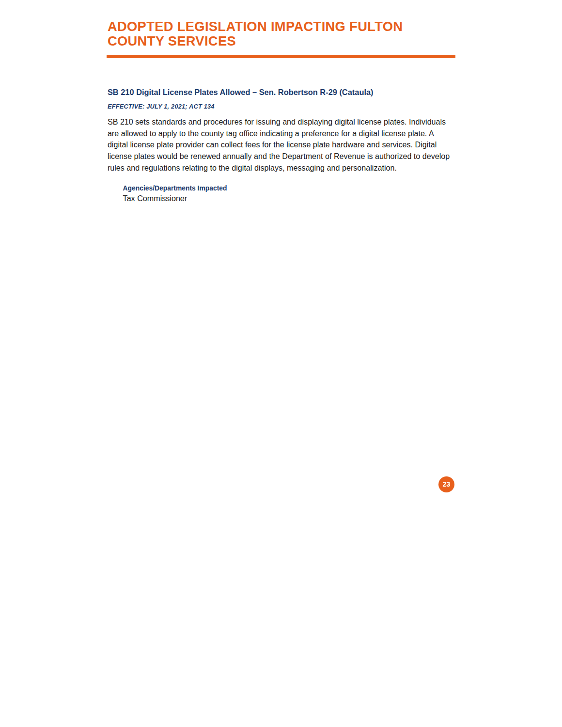Adopted Legislation Impacting Fulton County Services
SB 210 Digital License Plates Allowed – Sen. Robertson R-29 (Cataula)
EFFECTIVE: JULY 1, 2021; ACT 134
SB 210 sets standards and procedures for issuing and displaying digital license plates. Individuals are allowed to apply to the county tag office indicating a preference for a digital license plate. A digital license plate provider can collect fees for the license plate hardware and services. Digital license plates would be renewed annually and the Department of Revenue is authorized to develop rules and regulations relating to the digital displays, messaging and personalization.
Agencies/Departments Impacted
Tax Commissioner
23